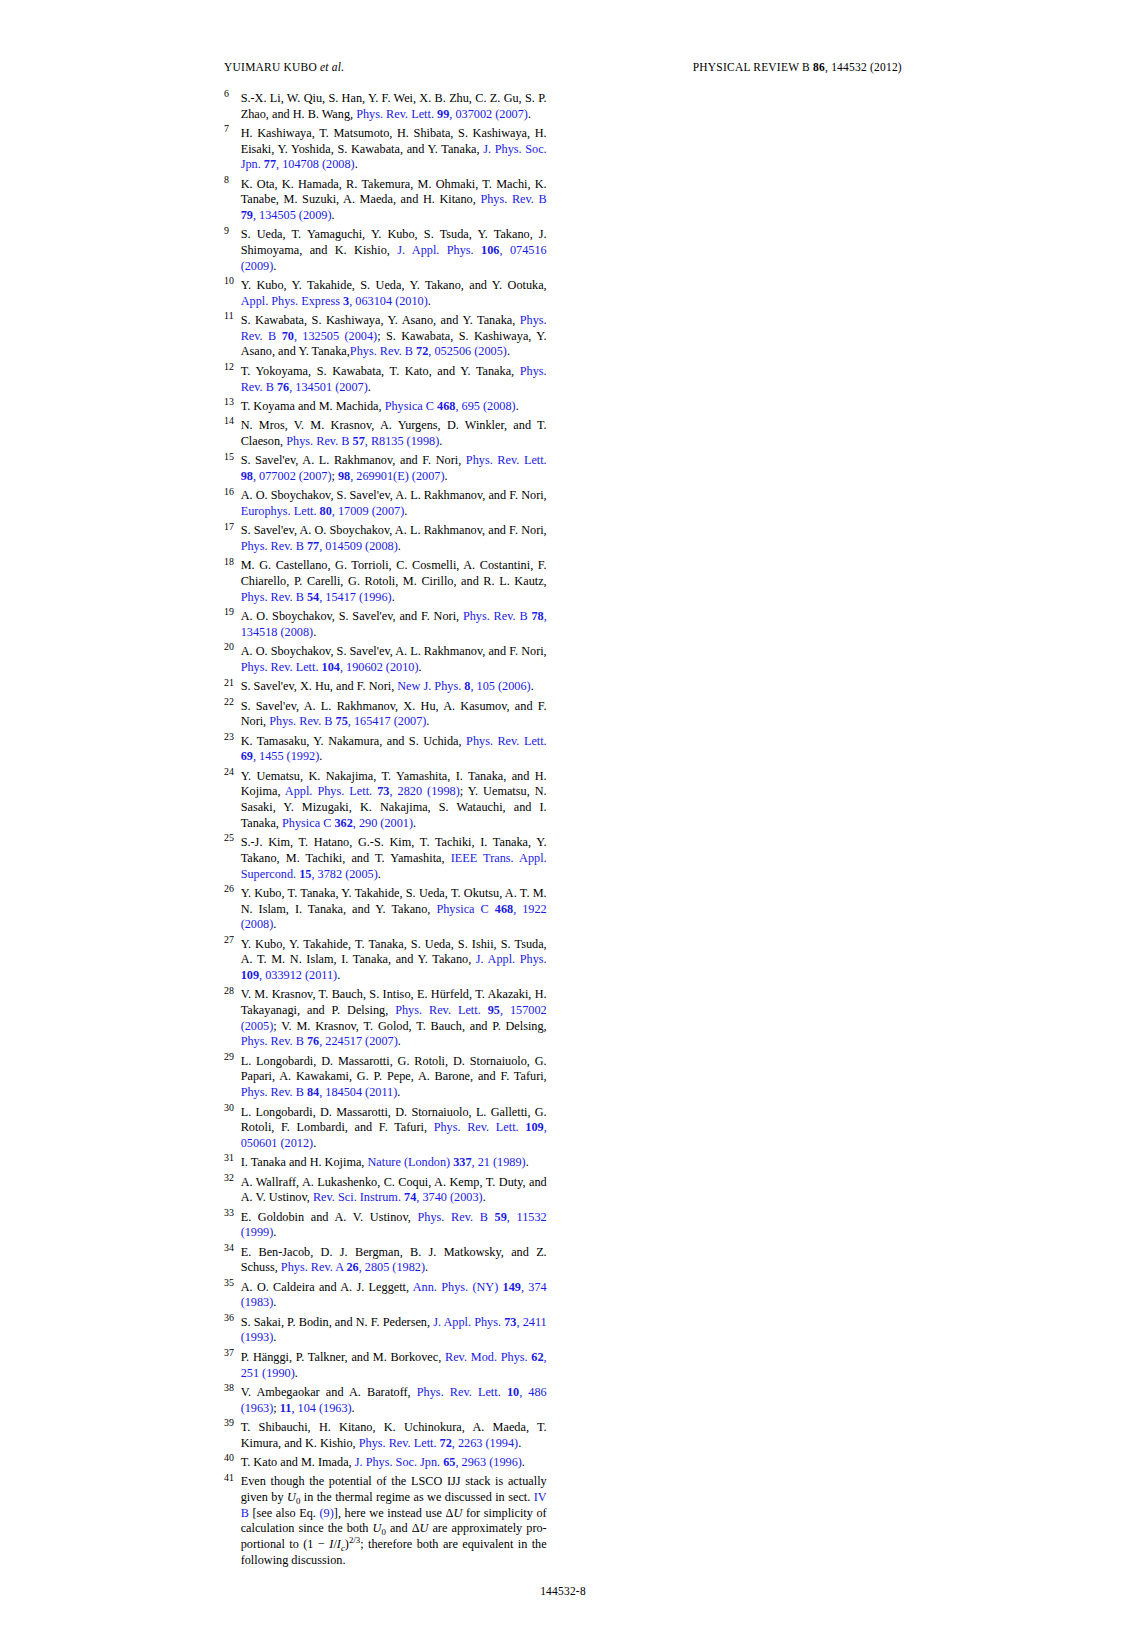Yuimaru Kubo et al.
Physical Review B 86, 144532 (2012)
S.-X. Li, W. Qiu, S. Han, Y. F. Wei, X. B. Zhu, C. Z. Gu, S. P. Zhao, and H. B. Wang, Phys. Rev. Lett. 99, 037002 (2007).
H. Kashiwaya, T. Matsumoto, H. Shibata, S. Kashiwaya, H. Eisaki, Y. Yoshida, S. Kawabata, and Y. Tanaka, J. Phys. Soc. Jpn. 77, 104708 (2008).
K. Ota, K. Hamada, R. Takemura, M. Ohmaki, T. Machi, K. Tanabe, M. Suzuki, A. Maeda, and H. Kitano, Phys. Rev. B 79, 134505 (2009).
S. Ueda, T. Yamaguchi, Y. Kubo, S. Tsuda, Y. Takano, J. Shimoyama, and K. Kishio, J. Appl. Phys. 106, 074516 (2009).
Y. Kubo, Y. Takahide, S. Ueda, Y. Takano, and Y. Ootuka, Appl. Phys. Express 3, 063104 (2010).
S. Kawabata, S. Kashiwaya, Y. Asano, and Y. Tanaka, Phys. Rev. B 70, 132505 (2004); S. Kawabata, S. Kashiwaya, Y. Asano, and Y. Tanaka,Phys. Rev. B 72, 052506 (2005).
T. Yokoyama, S. Kawabata, T. Kato, and Y. Tanaka, Phys. Rev. B 76, 134501 (2007).
T. Koyama and M. Machida, Physica C 468, 695 (2008).
N. Mros, V. M. Krasnov, A. Yurgens, D. Winkler, and T. Claeson, Phys. Rev. B 57, R8135 (1998).
S. Savel'ev, A. L. Rakhmanov, and F. Nori, Phys. Rev. Lett. 98, 077002 (2007); 98, 269901(E) (2007).
A. O. Sboychakov, S. Savel'ev, A. L. Rakhmanov, and F. Nori, Europhys. Lett. 80, 17009 (2007).
S. Savel'ev, A. O. Sboychakov, A. L. Rakhmanov, and F. Nori, Phys. Rev. B 77, 014509 (2008).
M. G. Castellano, G. Torrioli, C. Cosmelli, A. Costantini, F. Chiarello, P. Carelli, G. Rotoli, M. Cirillo, and R. L. Kautz, Phys. Rev. B 54, 15417 (1996).
A. O. Sboychakov, S. Savel'ev, and F. Nori, Phys. Rev. B 78, 134518 (2008).
A. O. Sboychakov, S. Savel'ev, A. L. Rakhmanov, and F. Nori, Phys. Rev. Lett. 104, 190602 (2010).
S. Savel'ev, X. Hu, and F. Nori, New J. Phys. 8, 105 (2006).
S. Savel'ev, A. L. Rakhmanov, X. Hu, A. Kasumov, and F. Nori, Phys. Rev. B 75, 165417 (2007).
K. Tamasaku, Y. Nakamura, and S. Uchida, Phys. Rev. Lett. 69, 1455 (1992).
Y. Uematsu, K. Nakajima, T. Yamashita, I. Tanaka, and H. Kojima, Appl. Phys. Lett. 73, 2820 (1998); Y. Uematsu, N. Sasaki, Y. Mizugaki, K. Nakajima, S. Watauchi, and I. Tanaka, Physica C 362, 290 (2001).
S.-J. Kim, T. Hatano, G.-S. Kim, T. Tachiki, I. Tanaka, Y. Takano, M. Tachiki, and T. Yamashita, IEEE Trans. Appl. Supercond. 15, 3782 (2005).
Y. Kubo, T. Tanaka, Y. Takahide, S. Ueda, T. Okutsu, A. T. M. N. Islam, I. Tanaka, and Y. Takano, Physica C 468, 1922 (2008).
Y. Kubo, Y. Takahide, T. Tanaka, S. Ueda, S. Ishii, S. Tsuda, A. T. M. N. Islam, I. Tanaka, and Y. Takano, J. Appl. Phys. 109, 033912 (2011).
V. M. Krasnov, T. Bauch, S. Intiso, E. Hürfeld, T. Akazaki, H. Takayanagi, and P. Delsing, Phys. Rev. Lett. 95, 157002 (2005); V. M. Krasnov, T. Golod, T. Bauch, and P. Delsing, Phys. Rev. B 76, 224517 (2007).
L. Longobardi, D. Massarotti, G. Rotoli, D. Stornaiuolo, G. Papari, A. Kawakami, G. P. Pepe, A. Barone, and F. Tafuri, Phys. Rev. B 84, 184504 (2011).
L. Longobardi, D. Massarotti, D. Stornaiuolo, L. Galletti, G. Rotoli, F. Lombardi, and F. Tafuri, Phys. Rev. Lett. 109, 050601 (2012).
I. Tanaka and H. Kojima, Nature (London) 337, 21 (1989).
A. Wallraff, A. Lukashenko, C. Coqui, A. Kemp, T. Duty, and A. V. Ustinov, Rev. Sci. Instrum. 74, 3740 (2003).
E. Goldobin and A. V. Ustinov, Phys. Rev. B 59, 11532 (1999).
E. Ben-Jacob, D. J. Bergman, B. J. Matkowsky, and Z. Schuss, Phys. Rev. A 26, 2805 (1982).
A. O. Caldeira and A. J. Leggett, Ann. Phys. (NY) 149, 374 (1983).
S. Sakai, P. Bodin, and N. F. Pedersen, J. Appl. Phys. 73, 2411 (1993).
P. Hänggi, P. Talkner, and M. Borkovec, Rev. Mod. Phys. 62, 251 (1990).
V. Ambegaokar and A. Baratoff, Phys. Rev. Lett. 10, 486 (1963); 11, 104 (1963).
T. Shibauchi, H. Kitano, K. Uchinokura, A. Maeda, T. Kimura, and K. Kishio, Phys. Rev. Lett. 72, 2263 (1994).
T. Kato and M. Imada, J. Phys. Soc. Jpn. 65, 2963 (1996).
Even though the potential of the LSCO IJJ stack is actually given by U0 in the thermal regime as we discussed in sect. IV B [see also Eq. (9)], here we instead use ΔU for simplicity of calculation since the both U0 and ΔU are approximately proportional to (1 − I/Ic)2/3; therefore both are equivalent in the following discussion.
144532-8